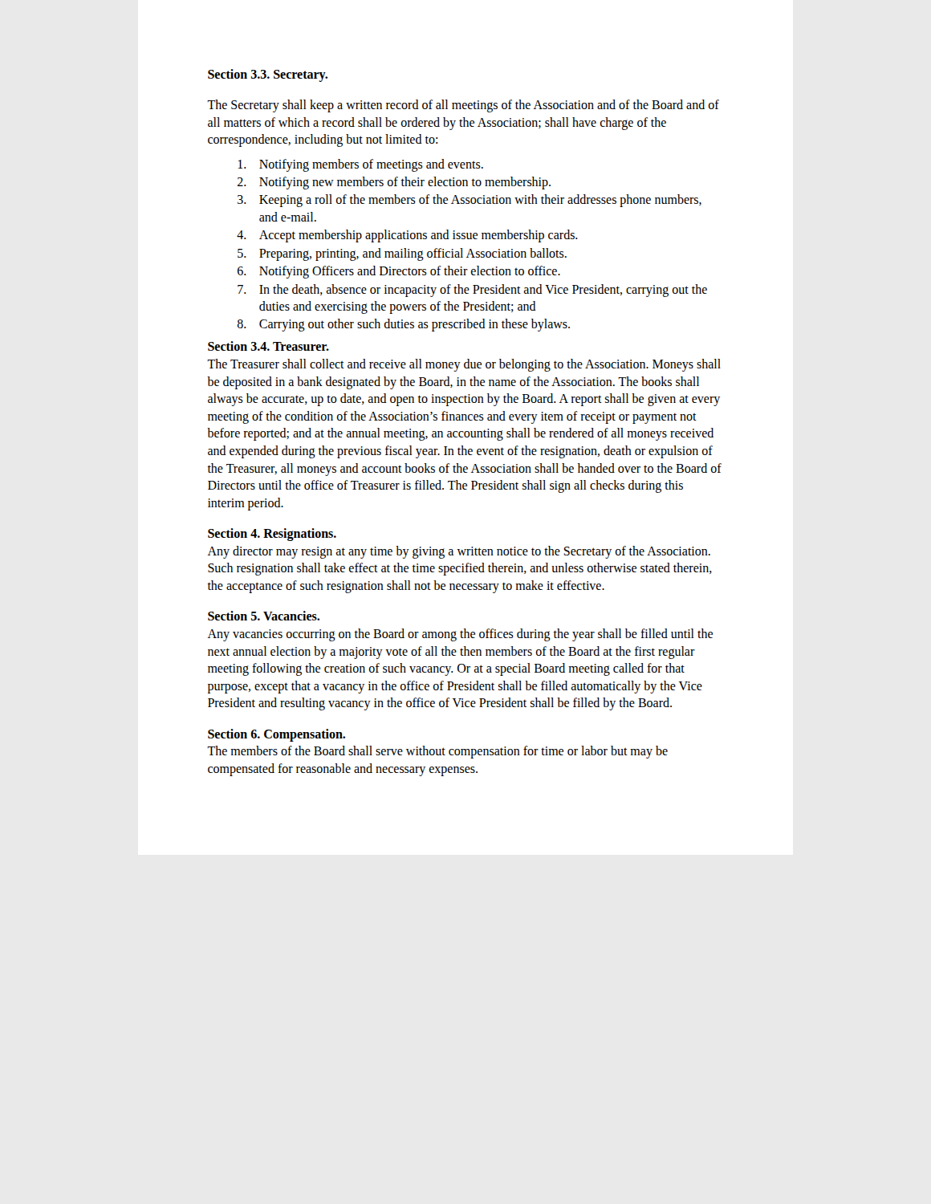Section 3.3. Secretary.
The Secretary shall keep a written record of all meetings of the Association and of the Board and of all matters of which a record shall be ordered by the Association; shall have charge of the correspondence, including but not limited to:
Notifying members of meetings and events.
Notifying new members of their election to membership.
Keeping a roll of the members of the Association with their addresses phone numbers, and e-mail.
Accept membership applications and issue membership cards.
Preparing, printing, and mailing official Association ballots.
Notifying Officers and Directors of their election to office.
In the death, absence or incapacity of the President and Vice President, carrying out the duties and exercising the powers of the President; and
Carrying out other such duties as prescribed in these bylaws.
Section 3.4. Treasurer.
The Treasurer shall collect and receive all money due or belonging to the Association. Moneys shall be deposited in a bank designated by the Board, in the name of the Association. The books shall always be accurate, up to date, and open to inspection by the Board. A report shall be given at every meeting of the condition of the Association’s finances and every item of receipt or payment not before reported; and at the annual meeting, an accounting shall be rendered of all moneys received and expended during the previous fiscal year. In the event of the resignation, death or expulsion of the Treasurer, all moneys and account books of the Association shall be handed over to the Board of Directors until the office of Treasurer is filled. The President shall sign all checks during this interim period.
Section 4. Resignations.
Any director may resign at any time by giving a written notice to the Secretary of the Association. Such resignation shall take effect at the time specified therein, and unless otherwise stated therein, the acceptance of such resignation shall not be necessary to make it effective.
Section 5. Vacancies.
Any vacancies occurring on the Board or among the offices during the year shall be filled until the next annual election by a majority vote of all the then members of the Board at the first regular meeting following the creation of such vacancy. Or at a special Board meeting called for that purpose, except that a vacancy in the office of President shall be filled automatically by the Vice President and resulting vacancy in the office of Vice President shall be filled by the Board.
Section 6. Compensation.
The members of the Board shall serve without compensation for time or labor but may be compensated for reasonable and necessary expenses.